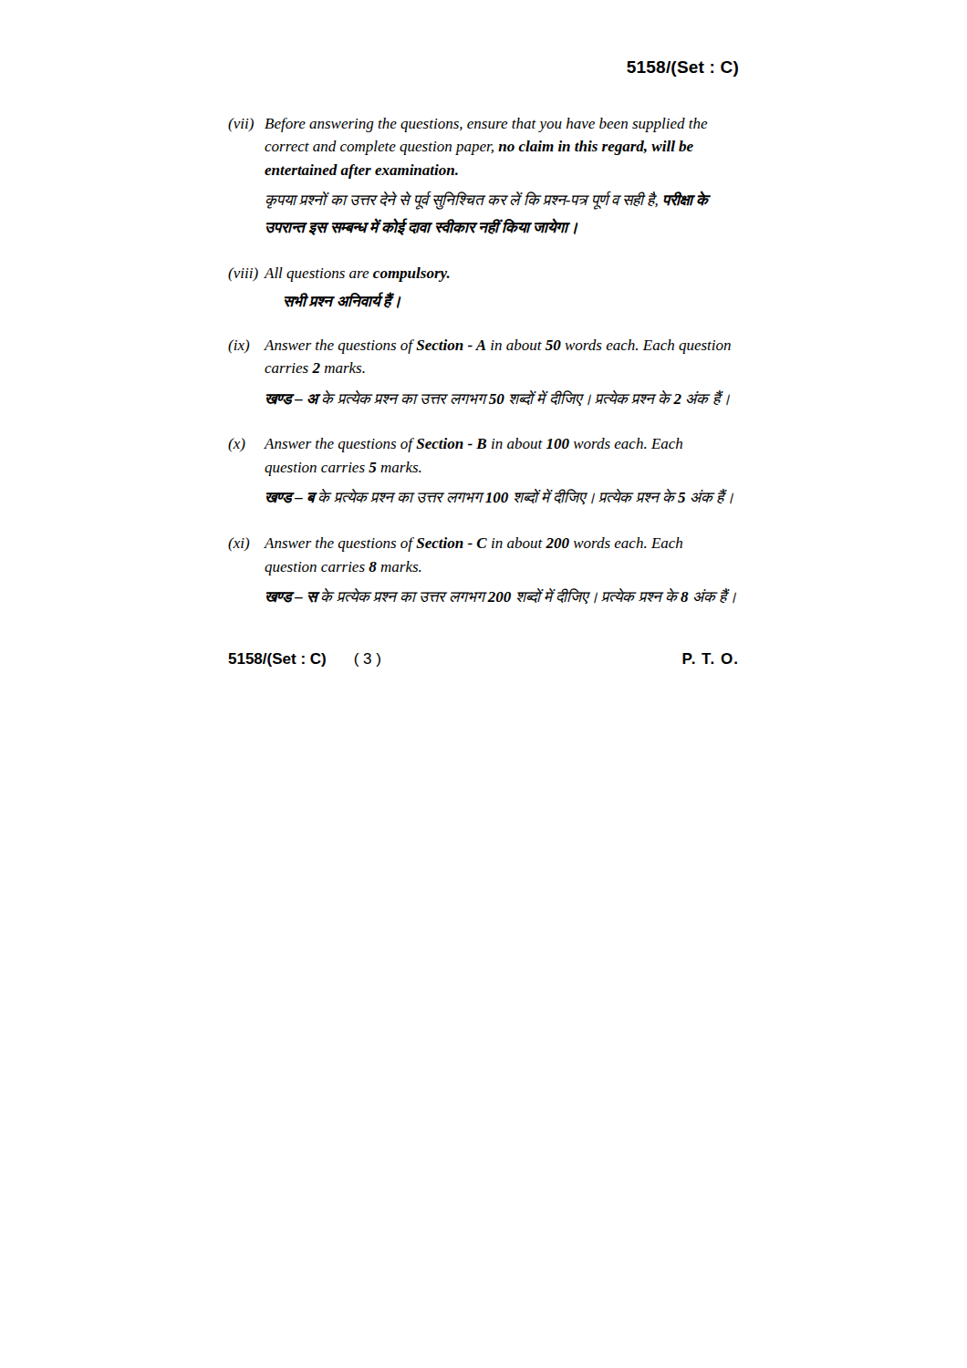5158/(Set : C)
(vii)
Before answering the questions, ensure that you have been supplied the correct and complete question paper, no claim in this regard, will be entertained after examination.
कृपया प्रश्नों का उत्तर देने से पूर्व सुनिश्चित कर लें कि प्रश्न-पत्र पूर्ण व सही है, परीक्षा के उपरान्त इस सम्बन्ध में कोई दावा स्वीकार नहीं किया जायेगा।
(viii)
All questions are compulsory.
सभी प्रश्न अनिवार्य हैं।
(ix)
Answer the questions of Section - A in about 50 words each. Each question carries 2 marks.
खण्ड – अ के प्रत्येक प्रश्न का उत्तर लगभग 50 शब्दों में दीजिए। प्रत्येक प्रश्न के 2 अंक हैं।
(x)
Answer the questions of Section - B in about 100 words each. Each question carries 5 marks.
खण्ड – ब के प्रत्येक प्रश्न का उत्तर लगभग 100 शब्दों में दीजिए। प्रत्येक प्रश्न के 5 अंक हैं।
(xi)
Answer the questions of Section - C in about 200 words each. Each question carries 8 marks.
खण्ड – स के प्रत्येक प्रश्न का उत्तर लगभग 200 शब्दों में दीजिए। प्रत्येक प्रश्न के 8 अंक हैं।
5158/(Set : C) ( 3 ) P. T. O.